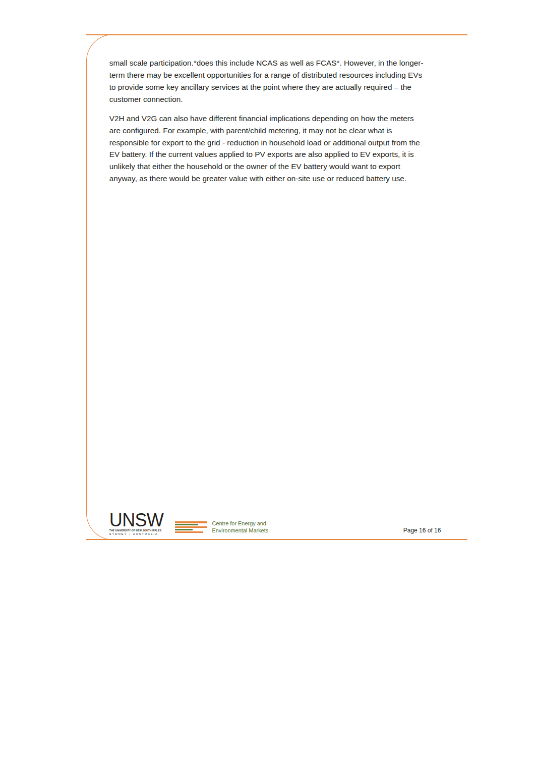small scale participation.*does this include NCAS as well as FCAS*. However, in the longer-term there may be excellent opportunities for a range of distributed resources including EVs to provide some key ancillary services at the point where they are actually required – the customer connection.
V2H and V2G can also have different financial implications depending on how the meters are configured. For example, with parent/child metering, it may not be clear what is responsible for export to the grid - reduction in household load or additional output from the EV battery. If the current values applied to PV exports are also applied to EV exports, it is unlikely that either the household or the owner of the EV battery would want to export anyway, as there would be greater value with either on-site use or reduced battery use.
UNSW
THE UNIVERSITY OF NEW SOUTH WALES
SYDNEY • AUSTRALIA
Centre for Energy and
Environmental Markets
Page 16 of 16